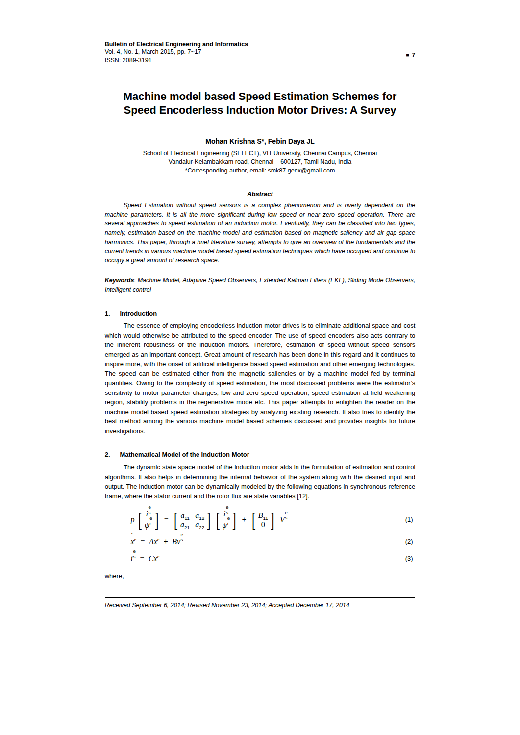Bulletin of Electrical Engineering and Informatics
Vol. 4, No. 1, March 2015, pp. 7~17
ISSN: 2089-3191
■7
Machine model based Speed Estimation Schemes for
Speed Encoderless Induction Motor Drives: A Survey
Mohan Krishna S*, Febin Daya JL
School of Electrical Engineering (SELECT), VIT University, Chennai Campus, Chennai
Vandalur-Kelambakkam road, Chennai – 600127, Tamil Nadu, India
*Corresponding author, email: smk87.genx@gmail.com
Abstract
Speed Estimation without speed sensors is a complex phenomenon and is overly dependent on the machine parameters. It is all the more significant during low speed or near zero speed operation. There are several approaches to speed estimation of an induction motor. Eventually, they can be classified into two types, namely, estimation based on the machine model and estimation based on magnetic saliency and air gap space harmonics. This paper, through a brief literature survey, attempts to give an overview of the fundamentals and the current trends in various machine model based speed estimation techniques which have occupied and continue to occupy a great amount of research space.
Keywords: Machine Model, Adaptive Speed Observers, Extended Kalman Filters (EKF), Sliding Mode Observers, Intelligent control
1. Introduction
The essence of employing encoderless induction motor drives is to eliminate additional space and cost which would otherwise be attributed to the speed encoder. The use of speed encoders also acts contrary to the inherent robustness of the induction motors. Therefore, estimation of speed without speed sensors emerged as an important concept. Great amount of research has been done in this regard and it continues to inspire more, with the onset of artificial intelligence based speed estimation and other emerging technologies. The speed can be estimated either from the magnetic saliencies or by a machine model fed by terminal quantities. Owing to the complexity of speed estimation, the most discussed problems were the estimator’s sensitivity to motor parameter changes, low and zero speed operation, speed estimation at field weakening region, stability problems in the regenerative mode etc. This paper attempts to enlighten the reader on the machine model based speed estimation strategies by analyzing existing research. It also tries to identify the best method among the various machine model based schemes discussed and provides insights for future investigations.
2. Mathematical Model of the Induction Motor
The dynamic state space model of the induction motor aids in the formulation of estimation and control algorithms. It also helps in determining the internal behavior of the system along with the desired input and output. The induction motor can be dynamically modeled by the following equations in synchronous reference frame, where the stator current and the rotor flux are state variables [12].
p [ ies ψer ] = [ a11 a12 a21 a22 ] [ ies ψer ] + [ B11 0 ] Ves
(1)
xe = Axe + Bv es
(2)
ies = Cxe
(3)
where,
Received September 6, 2014; Revised November 23, 2014; Accepted December 17, 2014